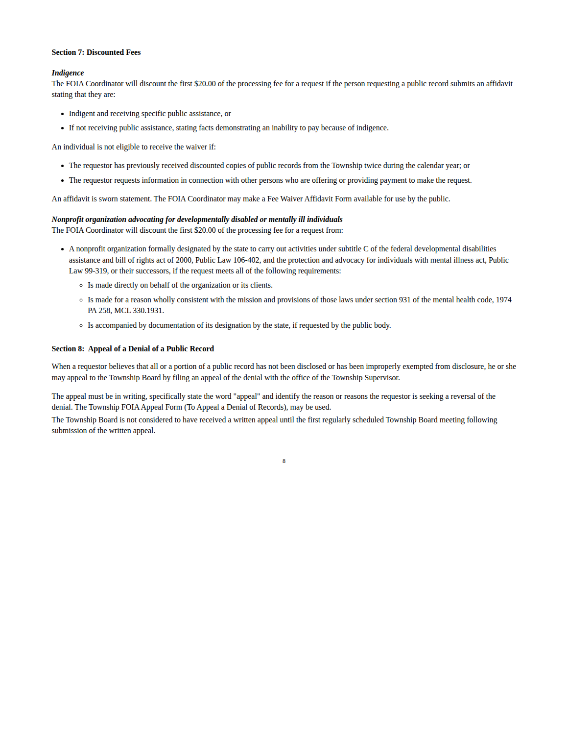Section 7: Discounted Fees
Indigence
The FOIA Coordinator will discount the first $20.00 of the processing fee for a request if the person requesting a public record submits an affidavit stating that they are:
Indigent and receiving specific public assistance, or
If not receiving public assistance, stating facts demonstrating an inability to pay because of indigence.
An individual is not eligible to receive the waiver if:
The requestor has previously received discounted copies of public records from the Township twice during the calendar year; or
The requestor requests information in connection with other persons who are offering or providing payment to make the request.
An affidavit is sworn statement. The FOIA Coordinator may make a Fee Waiver Affidavit Form available for use by the public.
Nonprofit organization advocating for developmentally disabled or mentally ill individuals
The FOIA Coordinator will discount the first $20.00 of the processing fee for a request from:
A nonprofit organization formally designated by the state to carry out activities under subtitle C of the federal developmental disabilities assistance and bill of rights act of 2000, Public Law 106-402, and the protection and advocacy for individuals with mental illness act, Public Law 99-319, or their successors, if the request meets all of the following requirements:
Is made directly on behalf of the organization or its clients.
Is made for a reason wholly consistent with the mission and provisions of those laws under section 931 of the mental health code, 1974 PA 258, MCL 330.1931.
Is accompanied by documentation of its designation by the state, if requested by the public body.
Section 8: Appeal of a Denial of a Public Record
When a requestor believes that all or a portion of a public record has not been disclosed or has been improperly exempted from disclosure, he or she may appeal to the Township Board by filing an appeal of the denial with the office of the Township Supervisor.
The appeal must be in writing, specifically state the word "appeal" and identify the reason or reasons the requestor is seeking a reversal of the denial. The Township FOIA Appeal Form (To Appeal a Denial of Records), may be used.
The Township Board is not considered to have received a written appeal until the first regularly scheduled Township Board meeting following submission of the written appeal.
8